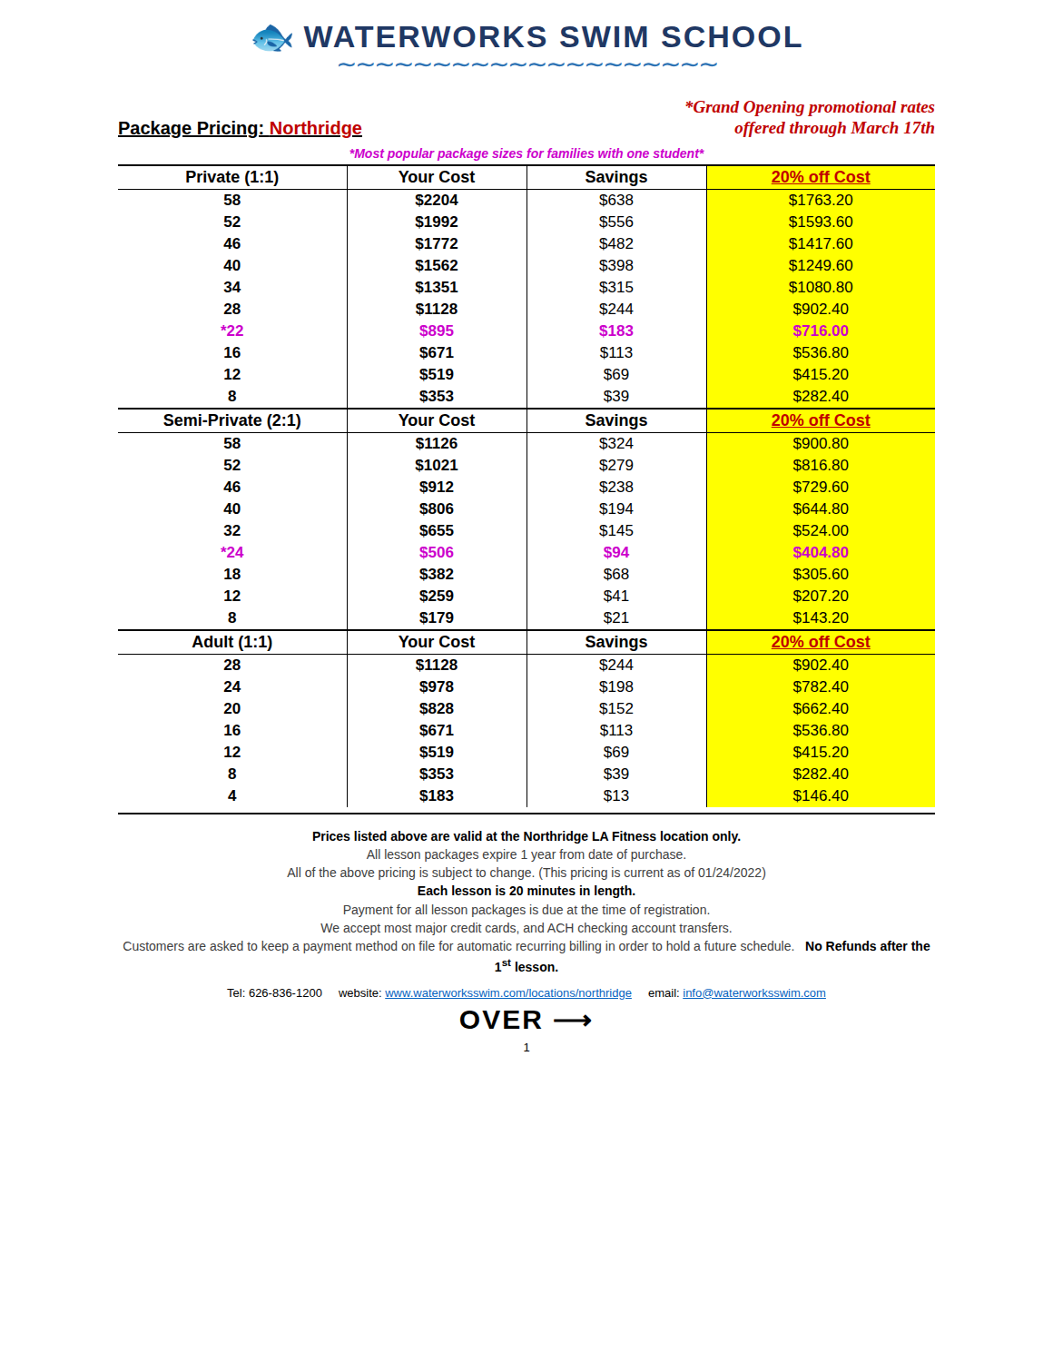🐟
WATERWORKS SWIM SCHOOL
∼∼∼∼∼∼∼∼∼∼∼∼∼∼∼∼∼∼∼∼
Package Pricing: Northridge
*Grand Opening promotional rates
offered through March 17th
*Most popular package sizes for families with one student*
| Private (1:1) | Your Cost | Savings | 20% off Cost |
| 58 | $2204 | $638 | $1763.20 |
| 52 | $1992 | $556 | $1593.60 |
| 46 | $1772 | $482 | $1417.60 |
| 40 | $1562 | $398 | $1249.60 |
| 34 | $1351 | $315 | $1080.80 |
| 28 | $1128 | $244 | $902.40 |
| *22 | $895 | $183 | $716.00 |
| 16 | $671 | $113 | $536.80 |
| 12 | $519 | $69 | $415.20 |
| 8 | $353 | $39 | $282.40 |
| Semi-Private (2:1) | Your Cost | Savings | 20% off Cost |
| 58 | $1126 | $324 | $900.80 |
| 52 | $1021 | $279 | $816.80 |
| 46 | $912 | $238 | $729.60 |
| 40 | $806 | $194 | $644.80 |
| 32 | $655 | $145 | $524.00 |
| *24 | $506 | $94 | $404.80 |
| 18 | $382 | $68 | $305.60 |
| 12 | $259 | $41 | $207.20 |
| 8 | $179 | $21 | $143.20 |
| Adult (1:1) | Your Cost | Savings | 20% off Cost |
| 28 | $1128 | $244 | $902.40 |
| 24 | $978 | $198 | $782.40 |
| 20 | $828 | $152 | $662.40 |
| 16 | $671 | $113 | $536.80 |
| 12 | $519 | $69 | $415.20 |
| 8 | $353 | $39 | $282.40 |
| 4 | $183 | $13 | $146.40 |
Prices listed above are valid at the Northridge LA Fitness location only.
All lesson packages expire 1 year from date of purchase.
All of the above pricing is subject to change. (This pricing is current as of 01/24/2022)
Each lesson is 20 minutes in length.
Payment for all lesson packages is due at the time of registration.
We accept most major credit cards, and ACH checking account transfers.
Customers are asked to keep a payment method on file for automatic recurring billing in order to hold a future schedule. No Refunds after the 1st lesson.
Tel: 626-836-1200 website: www.waterworksswim.com/locations/northridge email: info@waterworksswim.com
OVER ⟶
1